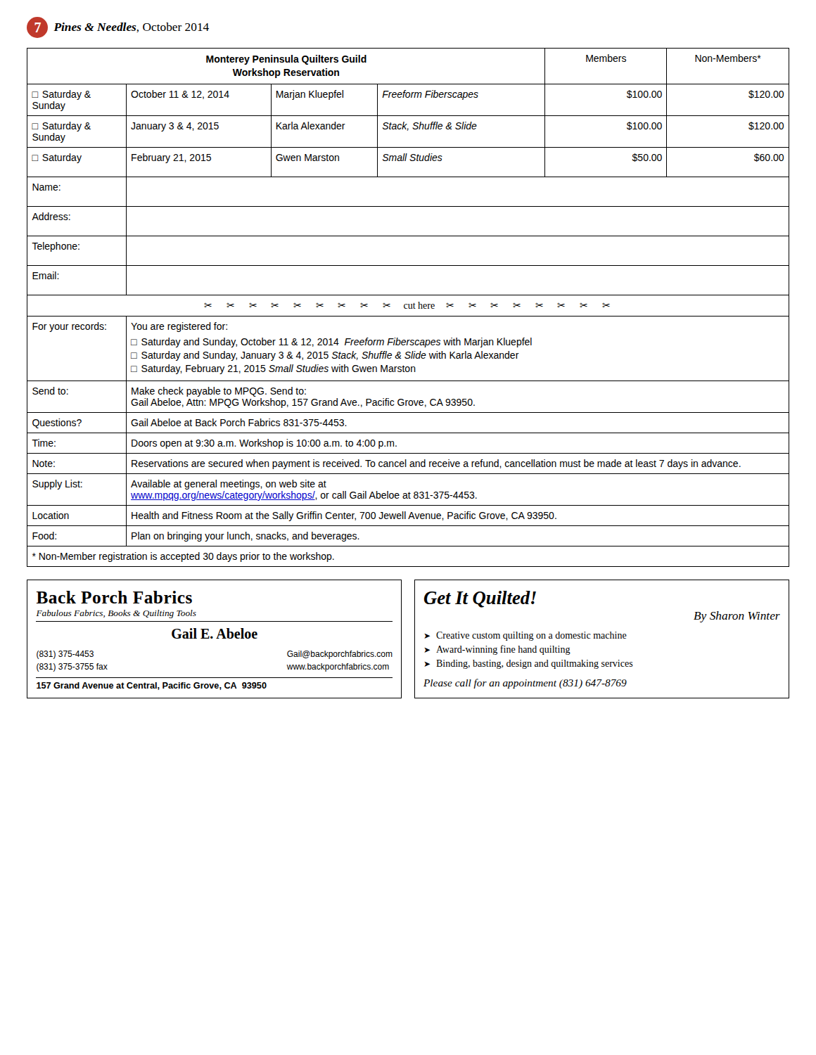7
Pines & Needles, October 2014
| Monterey Peninsula Quilters Guild Workshop Reservation | Members | Non-Members* |
| Saturday & Sunday | October 11 & 12, 2014 | Marjan Kluepfel | Freeform Fiberscapes | $100.00 | $120.00 |
| Saturday & Sunday | January 3 & 4, 2015 | Karla Alexander | Stack, Shuffle & Slide | $100.00 | $120.00 |
| Saturday | February 21, 2015 | Gwen Marston | Small Studies | $50.00 | $60.00 |
| Name: | |
| Address: | |
| Telephone: | |
| Email: | |
| ✂ ✂ ✂ ✂ ✂ ✂ ✂ ✂ ✂ cut here ✂ ✂ ✂ ✂ ✂ ✂ ✂ ✂ |
| For your records: | You are registered for: Saturday and Sunday, October 11 & 12, 2014 Freeform Fiberscapes with Marjan Kluepfel Saturday and Sunday, January 3 & 4, 2015 Stack, Shuffle & Slide with Karla Alexander Saturday, February 21, 2015 Small Studies with Gwen Marston |
| Send to: | Make check payable to MPQG. Send to: Gail Abeloe, Attn: MPQG Workshop, 157 Grand Ave., Pacific Grove, CA 93950. |
| Questions? | Gail Abeloe at Back Porch Fabrics 831-375-4453. |
| Time: | Doors open at 9:30 a.m. Workshop is 10:00 a.m. to 4:00 p.m. |
| Note: | Reservations are secured when payment is received. To cancel and receive a refund, cancellation must be made at least 7 days in advance. |
| Supply List: | Available at general meetings, on web site at www.mpqg.org/news/category/workshops/ , or call Gail Abeloe at 831-375-4453. |
| Location | Health and Fitness Room at the Sally Griffin Center, 700 Jewell Avenue, Pacific Grove, CA 93950. |
| Food: | Plan on bringing your lunch, snacks, and beverages. |
| * Non-Member registration is accepted 30 days prior to the workshop. |
Back Porch Fabrics
Fabulous Fabrics, Books & Quilting Tools
Gail E. Abeloe
(831) 375-4453
(831) 375-3755 fax
Gail@backporchfabrics.com
www.backporchfabrics.com
157 Grand Avenue at Central, Pacific Grove, CA 93950
Get It Quilted!
By Sharon Winter
Creative custom quilting on a domestic machine
Award-winning fine hand quilting
Binding, basting, design and quiltmaking services
Please call for an appointment (831) 647-8769